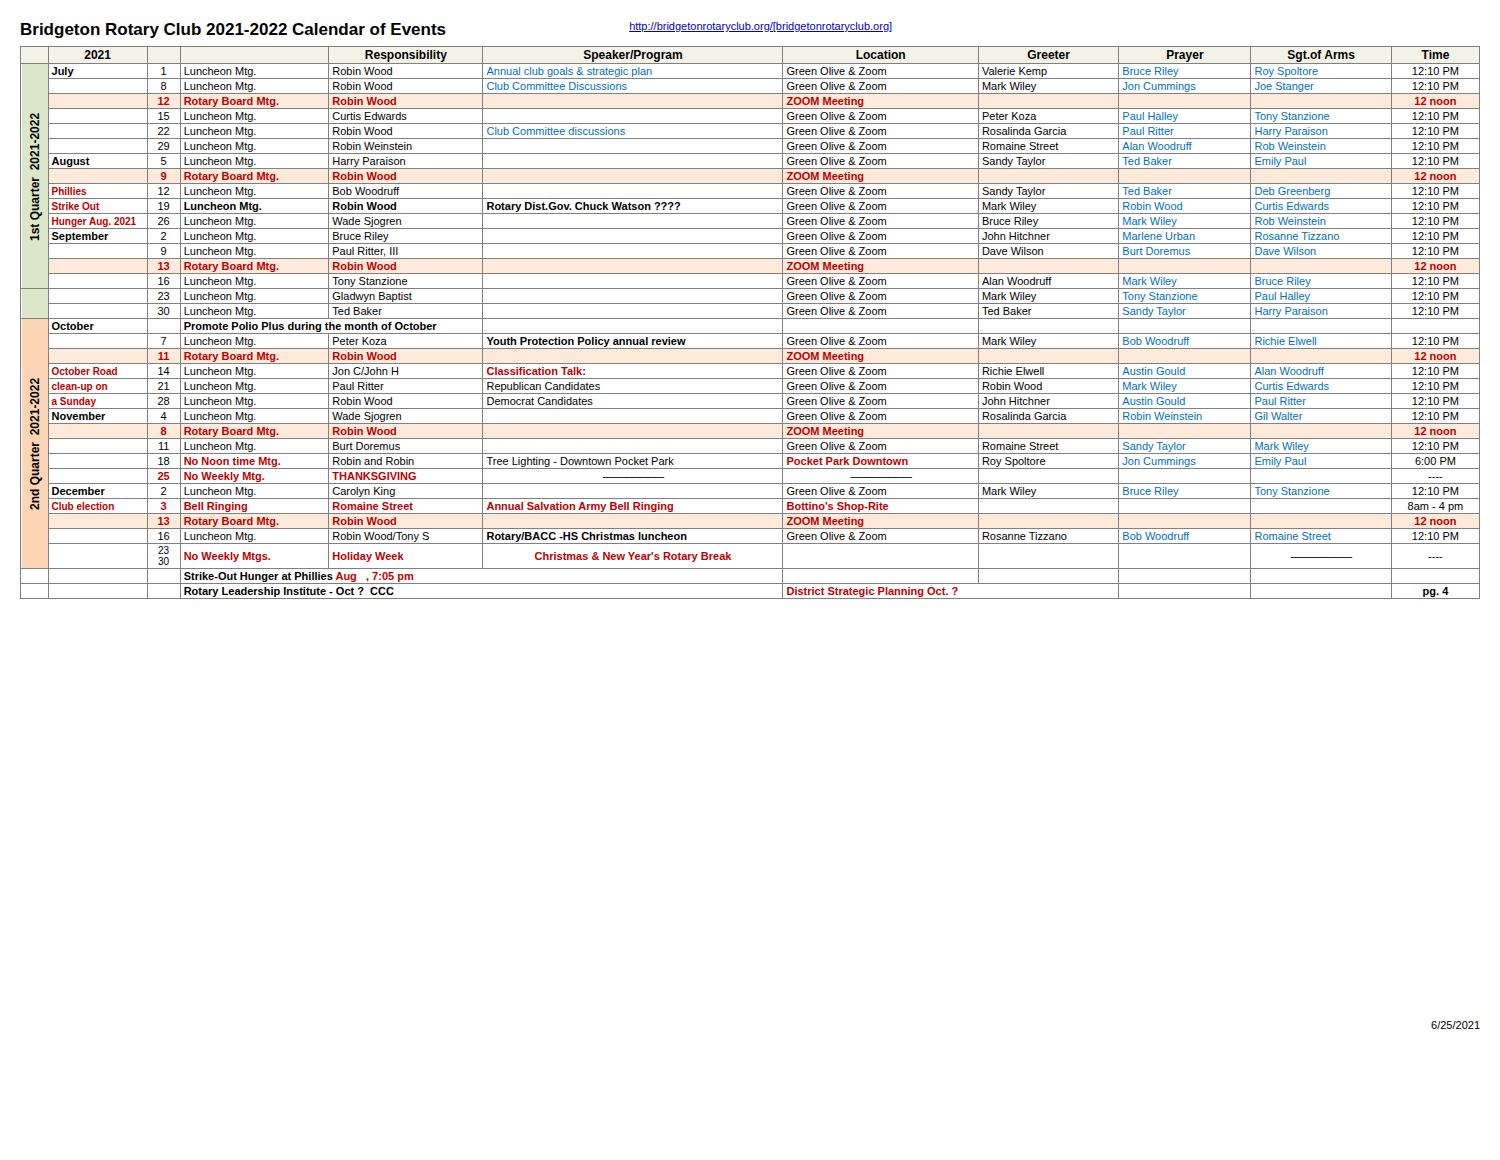Bridgeton Rotary Club 2021-2022 Calendar of Events
http://bridgetonrotaryclub.org/[bridgetonrotaryclub.org]
| | 2021 | | | Responsibility | Speaker/Program | Location | Greeter | Prayer | Sgt.of Arms | Time |
| --- | --- | --- | --- | --- | --- | --- | --- | --- | --- | --- |
| 1st Quarter 2021-2022 | July | 1 | Luncheon Mtg. | Robin Wood | Annual club goals & strategic plan | Green Olive & Zoom | Valerie Kemp | Bruce Riley | Roy Spoltore | 12:10 PM |
| | 8 | Luncheon Mtg. | Robin Wood | Club Committee Discussions | Green Olive & Zoom | Mark Wiley | Jon Cummings | Joe Stanger | 12:10 PM |
| | 12 | Rotary Board Mtg. | Robin Wood | | ZOOM Meeting | | | | 12 noon |
| | 15 | Luncheon Mtg. | Curtis Edwards | | Green Olive & Zoom | Peter Koza | Paul Halley | Tony Stanzione | 12:10 PM |
| | 22 | Luncheon Mtg. | Robin Wood | Club Committee discussions | Green Olive & Zoom | Rosalinda Garcia | Paul Ritter | Harry Paraison | 12:10 PM |
| | 29 | Luncheon Mtg. | Robin Weinstein | | Green Olive & Zoom | Romaine Street | Alan Woodruff | Rob Weinstein | 12:10 PM |
| August | 5 | Luncheon Mtg. | Harry Paraison | | Green Olive & Zoom | Sandy Taylor | Ted Baker | Emily Paul | 12:10 PM |
| | 9 | Rotary Board Mtg. | Robin Wood | | ZOOM Meeting | | | | 12 noon |
| Phillies | 12 | Luncheon Mtg. | Bob Woodruff | | Green Olive & Zoom | Sandy Taylor | Ted Baker | Deb Greenberg | 12:10 PM |
| Strike Out | 19 | Luncheon Mtg. | Robin Wood | Rotary Dist.Gov. Chuck Watson ???? | Green Olive & Zoom | Mark Wiley | Robin Wood | Curtis Edwards | 12:10 PM |
| Hunger Aug. 2021 | 26 | Luncheon Mtg. | Wade Sjogren | | Green Olive & Zoom | Bruce Riley | Mark Wiley | Rob Weinstein | 12:10 PM |
| September | 2 | Luncheon Mtg. | Bruce Riley | | Green Olive & Zoom | John Hitchner | Marlene Urban | Rosanne Tizzano | 12:10 PM |
| | 9 | Luncheon Mtg. | Paul Ritter, III | | Green Olive & Zoom | Dave Wilson | Burt Doremus | Dave Wilson | 12:10 PM |
| | 13 | Rotary Board Mtg. | Robin Wood | | ZOOM Meeting | | | | 12 noon |
| | 16 | Luncheon Mtg. | Tony Stanzione | | Green Olive & Zoom | Alan Woodruff | Mark Wiley | Bruce Riley | 12:10 PM |
| | | 23 | Luncheon Mtg. | Gladwyn Baptist | | Green Olive & Zoom | Mark Wiley | Tony Stanzione | Paul Halley | 12:10 PM |
| | 30 | Luncheon Mtg. | Ted Baker | | Green Olive & Zoom | Ted Baker | Sandy Taylor | Harry Paraison | 12:10 PM |
| 2nd Quarter 2021-2022 | October | | Promote Polio Plus during the month of October | | | | | | |
| | 7 | Luncheon Mtg. | Peter Koza | Youth Protection Policy annual review | Green Olive & Zoom | Mark Wiley | Bob Woodruff | Richie Elwell | 12:10 PM |
| | 11 | Rotary Board Mtg. | Robin Wood | | ZOOM Meeting | | | | 12 noon |
| October Road | 14 | Luncheon Mtg. | Jon C/John H | Classification Talk: | Green Olive & Zoom | Richie Elwell | Austin Gould | Alan Woodruff | 12:10 PM |
| clean-up on | 21 | Luncheon Mtg. | Paul Ritter | Republican Candidates | Green Olive & Zoom | Robin Wood | Mark Wiley | Curtis Edwards | 12:10 PM |
| a Sunday | 28 | Luncheon Mtg. | Robin Wood | Democrat Candidates | Green Olive & Zoom | John Hitchner | Austin Gould | Paul Ritter | 12:10 PM |
| November | 4 | Luncheon Mtg. | Wade Sjogren | | Green Olive & Zoom | Rosalinda Garcia | Robin Weinstein | Gil Walter | 12:10 PM |
| | 8 | Rotary Board Mtg. | Robin Wood | | ZOOM Meeting | | | | 12 noon |
| | 11 | Luncheon Mtg. | Burt Doremus | | Green Olive & Zoom | Romaine Street | Sandy Taylor | Mark Wiley | 12:10 PM |
| | 18 | No Noon time Mtg. | Robin and Robin | Tree Lighting - Downtown Pocket Park | Pocket Park Downtown | Roy Spoltore | Jon Cummings | Emily Paul | 6:00 PM |
| | 25 | No Weekly Mtg. | THANKSGIVING | ----------------------- | ----------------------- | | | | ---- |
| December | 2 | Luncheon Mtg. | Carolyn King | | Green Olive & Zoom | Mark Wiley | Bruce Riley | Tony Stanzione | 12:10 PM |
| Club election | 3 | Bell Ringing | Romaine Street | Annual Salvation Army Bell Ringing | Bottino's Shop-Rite | | | | 8am - 4 pm |
| | 13 | Rotary Board Mtg. | Robin Wood | | ZOOM Meeting | | | | 12 noon |
| | 16 | Luncheon Mtg. | Robin Wood/Tony S | Rotary/BACC -HS Christmas luncheon | Green Olive & Zoom | Rosanne Tizzano | Bob Woodruff | Romaine Street | 12:10 PM |
| | 23 30 | No Weekly Mtgs. | Holiday Week | Christmas & New Year's Rotary Break | | | | ----------------------- | ---- |
| | | | Strike-Out Hunger at Phillies Aug , 7:05 pm | | | | | |
| | | | Rotary Leadership Institute - Oct ? CCC | District Strategic Planning Oct. ? | | | pg. 4 |
6/25/2021